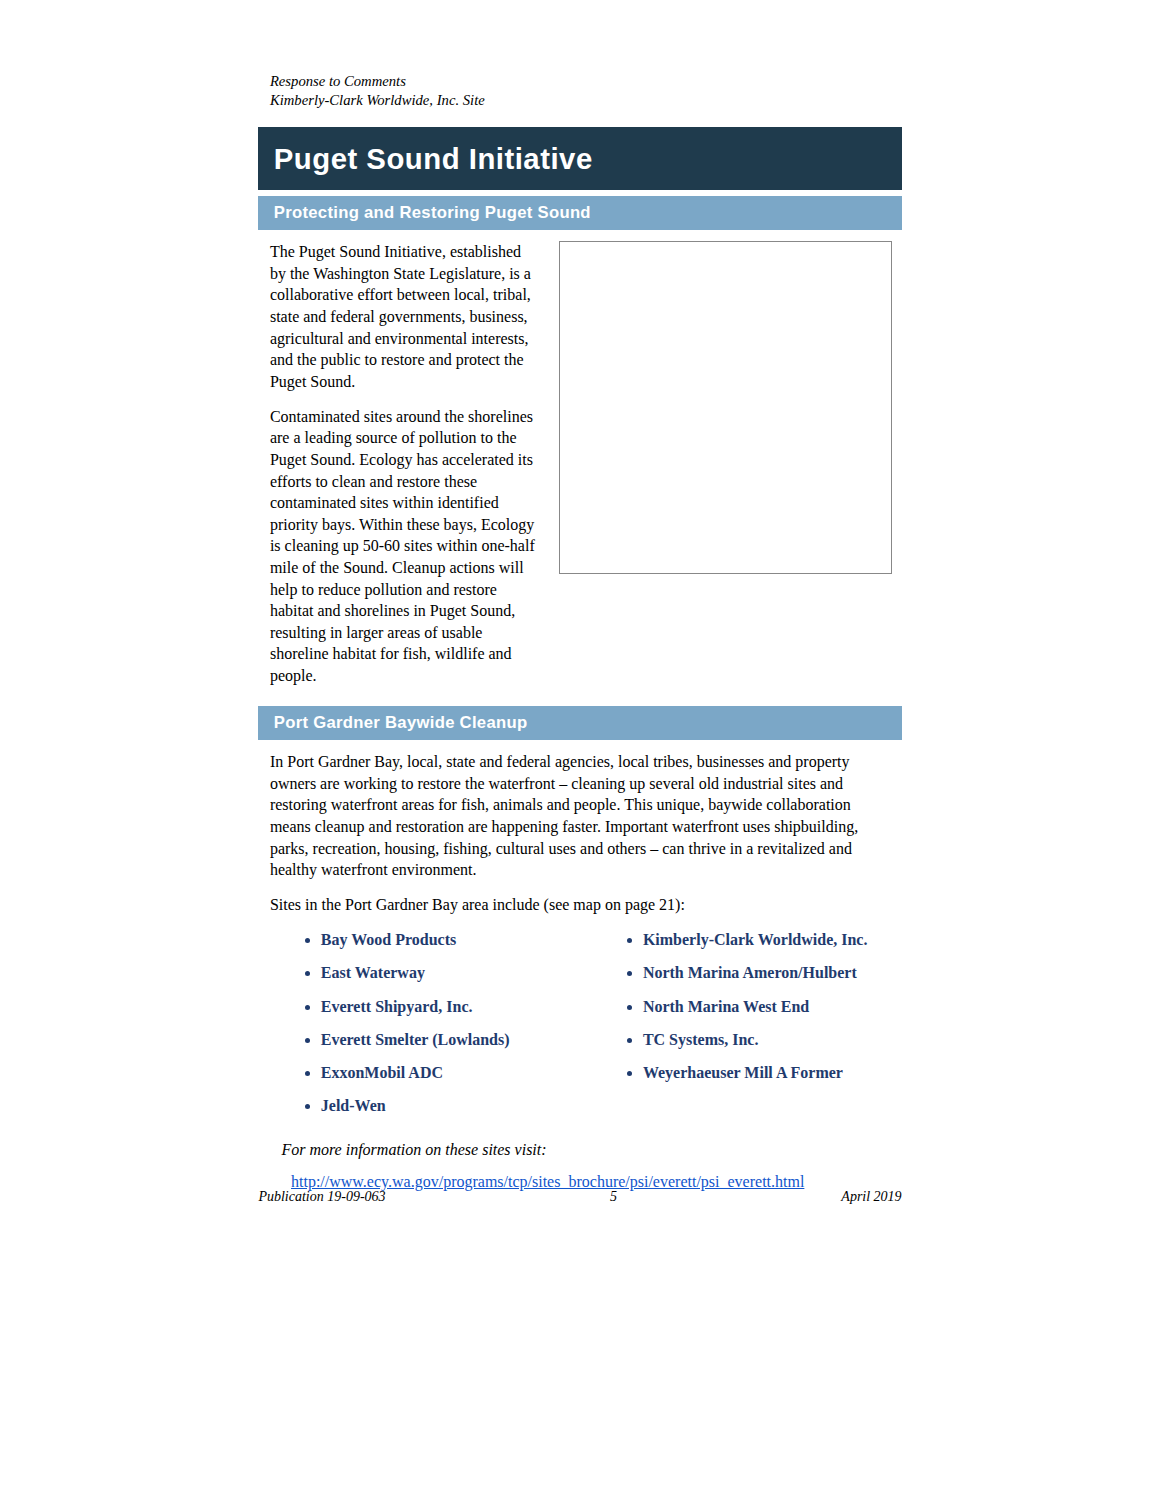Response to Comments
Kimberly-Clark Worldwide, Inc. Site
Puget Sound Initiative
Protecting and Restoring Puget Sound
The Puget Sound Initiative, established by the Washington State Legislature, is a collaborative effort between local, tribal, state and federal governments, business, agricultural and environmental interests, and the public to restore and protect the Puget Sound.
Contaminated sites around the shorelines are a leading source of pollution to the Puget Sound. Ecology has accelerated its efforts to clean and restore these contaminated sites within identified priority bays. Within these bays, Ecology is cleaning up 50-60 sites within one-half mile of the Sound. Cleanup actions will help to reduce pollution and restore habitat and shorelines in Puget Sound, resulting in larger areas of usable shoreline habitat for fish, wildlife and people.
Port Gardner Baywide Cleanup
In Port Gardner Bay, local, state and federal agencies, local tribes, businesses and property owners are working to restore the waterfront – cleaning up several old industrial sites and restoring waterfront areas for fish, animals and people. This unique, baywide collaboration means cleanup and restoration are happening faster. Important waterfront uses shipbuilding, parks, recreation, housing, fishing, cultural uses and others – can thrive in a revitalized and healthy waterfront environment.
Sites in the Port Gardner Bay area include (see map on page 21):
Bay Wood Products
East Waterway
Everett Shipyard, Inc.
Everett Smelter (Lowlands)
ExxonMobil ADC
Jeld-Wen
Kimberly-Clark Worldwide, Inc.
North Marina Ameron/Hulbert
North Marina West End
TC Systems, Inc.
Weyerhaeuser Mill A Former
For more information on these sites visit:
http://www.ecy.wa.gov/programs/tcp/sites_brochure/psi/everett/psi_everett.html
Publication 19-09-063 5 April 2019